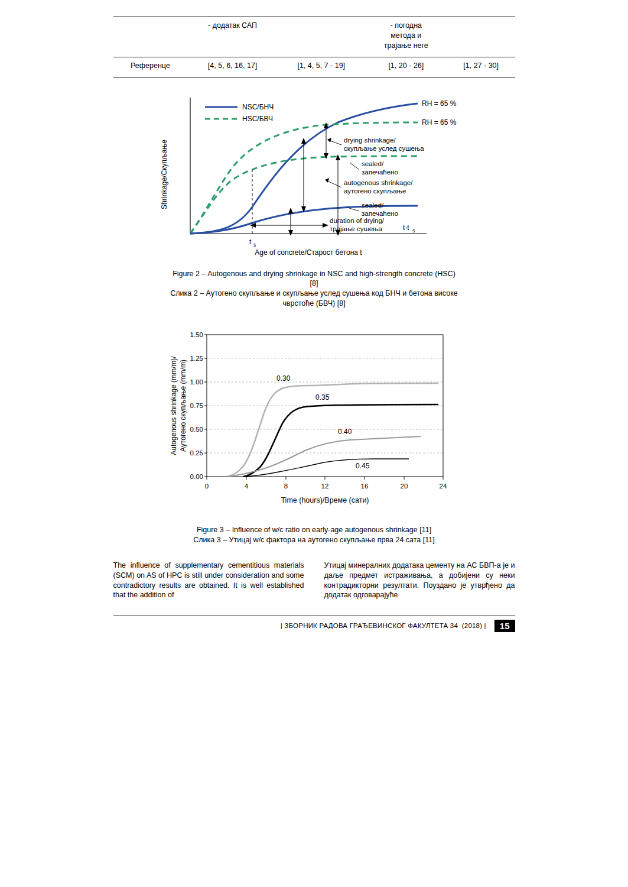| | - додатак САП | | - погодна метода и трајање неге | |
| Референце | [4, 5, 6, 16, 17] | [1, 4, 5, 7 - 19] | [1, 20 - 26] | [1, 27 - 30] |
Shrinkage/Скупљање NSC/БНЧ HSC/БВЧ RH = 65 % RH = 65 % t s drying shrinkage/ скупљање услед сушења sealed/ запечаћено autogenous shrinkage/ аутогено скупљање sealed/ запечаћено duration of drying/ трајање сушења t-t s Age of concrete/Старост бетона t
Figure 2 – Autogenous and drying shrinkage in NSC and high-strength concrete (HSC) [8] Слика 2 – Аутогено скупљање и скупљање услед сушења код БНЧ и бетона високе чврстоће (БВЧ) [8]
1.50 1.25 1.00 0.75 0.50 0.25 0.00 0 4 8 12 16 20 24 Time (hours)/Време (сати) Autogenous shrinkage (mm/m)/ Аутогено скупљање (mm/m) 0.30 0.35 0.40 0.45
Figure 3 – Influence of w/c ratio on early-age autogenous shrinkage [11] Слика 3 – Утицај w/c фактора на аутогено скупљање прва 24 сата [11]
The influence of supplementary cementitious materials (SCM) on AS of HPC is still under consideration and some contradictory results are obtained. It is well established that the addition of
Утицај минералних додатака цементу на АС БВП-а је и даље предмет истраживања, а добијени су неки контрадикторни резултати. Поуздано је утврђено да додатак одговарајуће
| ЗБОРНИК РАДОВА ГРАЂЕВИНСКОГ ФАКУЛТЕТА 34 (2018) | 15